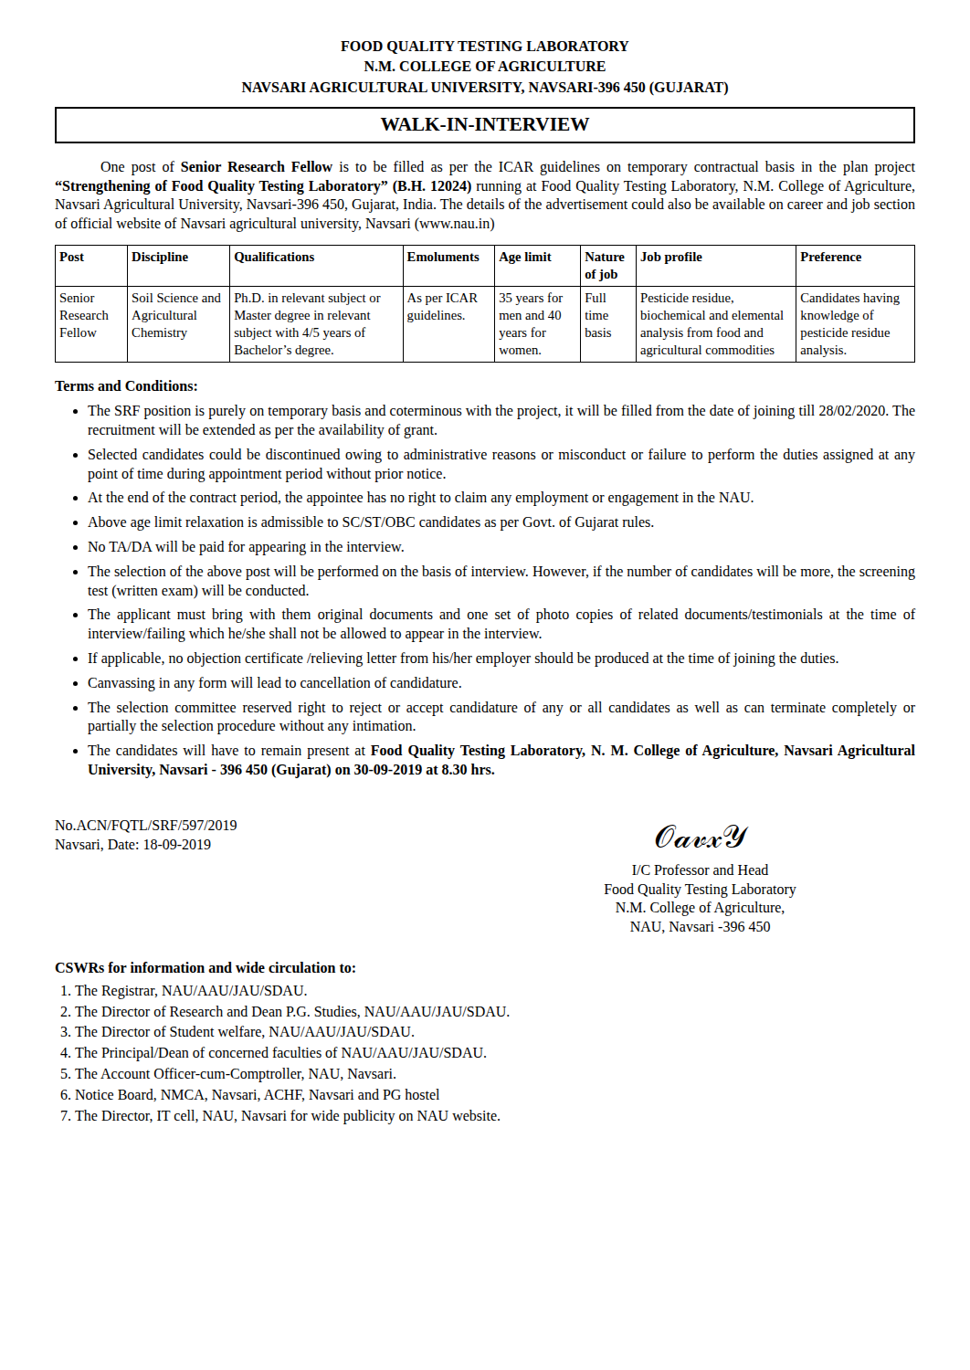FOOD QUALITY TESTING LABORATORY
N.M. COLLEGE OF AGRICULTURE
NAVSARI AGRICULTURAL UNIVERSITY, NAVSARI-396 450 (GUJARAT)
WALK-IN-INTERVIEW
One post of Senior Research Fellow is to be filled as per the ICAR guidelines on temporary contractual basis in the plan project “Strengthening of Food Quality Testing Laboratory” (B.H. 12024) running at Food Quality Testing Laboratory, N.M. College of Agriculture, Navsari Agricultural University, Navsari-396 450, Gujarat, India. The details of the advertisement could also be available on career and job section of official website of Navsari agricultural university, Navsari (www.nau.in)
| Post | Discipline | Qualifications | Emoluments | Age limit | Nature of job | Job profile | Preference |
| --- | --- | --- | --- | --- | --- | --- | --- |
| Senior Research Fellow | Soil Science and Agricultural Chemistry | Ph.D. in relevant subject or Master degree in relevant subject with 4/5 years of Bachelor’s degree. | As per ICAR guidelines. | 35 years for men and 40 years for women. | Full time basis | Pesticide residue, biochemical and elemental analysis from food and agricultural commodities | Candidates having knowledge of pesticide residue analysis. |
Terms and Conditions:
The SRF position is purely on temporary basis and coterminous with the project, it will be filled from the date of joining till 28/02/2020. The recruitment will be extended as per the availability of grant.
Selected candidates could be discontinued owing to administrative reasons or misconduct or failure to perform the duties assigned at any point of time during appointment period without prior notice.
At the end of the contract period, the appointee has no right to claim any employment or engagement in the NAU.
Above age limit relaxation is admissible to SC/ST/OBC candidates as per Govt. of Gujarat rules.
No TA/DA will be paid for appearing in the interview.
The selection of the above post will be performed on the basis of interview. However, if the number of candidates will be more, the screening test (written exam) will be conducted.
The applicant must bring with them original documents and one set of photo copies of related documents/testimonials at the time of interview/failing which he/she shall not be allowed to appear in the interview.
If applicable, no objection certificate /relieving letter from his/her employer should be produced at the time of joining the duties.
Canvassing in any form will lead to cancellation of candidature.
The selection committee reserved right to reject or accept candidature of any or all candidates as well as can terminate completely or partially the selection procedure without any intimation.
The candidates will have to remain present at Food Quality Testing Laboratory, N. M. College of Agriculture, Navsari Agricultural University, Navsari - 396 450 (Gujarat) on 30-09-2019 at 8.30 hrs.
𝒪𝒶𝓋𝓍𝒴
I/C Professor and Head
Food Quality Testing Laboratory
N.M. College of Agriculture,
NAU, Navsari -396 450
No.ACN/FQTL/SRF/597/2019
Navsari, Date: 18-09-2019
CSWRs for information and wide circulation to:
The Registrar, NAU/AAU/JAU/SDAU.
The Director of Research and Dean P.G. Studies, NAU/AAU/JAU/SDAU.
The Director of Student welfare, NAU/AAU/JAU/SDAU.
The Principal/Dean of concerned faculties of NAU/AAU/JAU/SDAU.
The Account Officer-cum-Comptroller, NAU, Navsari.
Notice Board, NMCA, Navsari, ACHF, Navsari and PG hostel
The Director, IT cell, NAU, Navsari for wide publicity on NAU website.